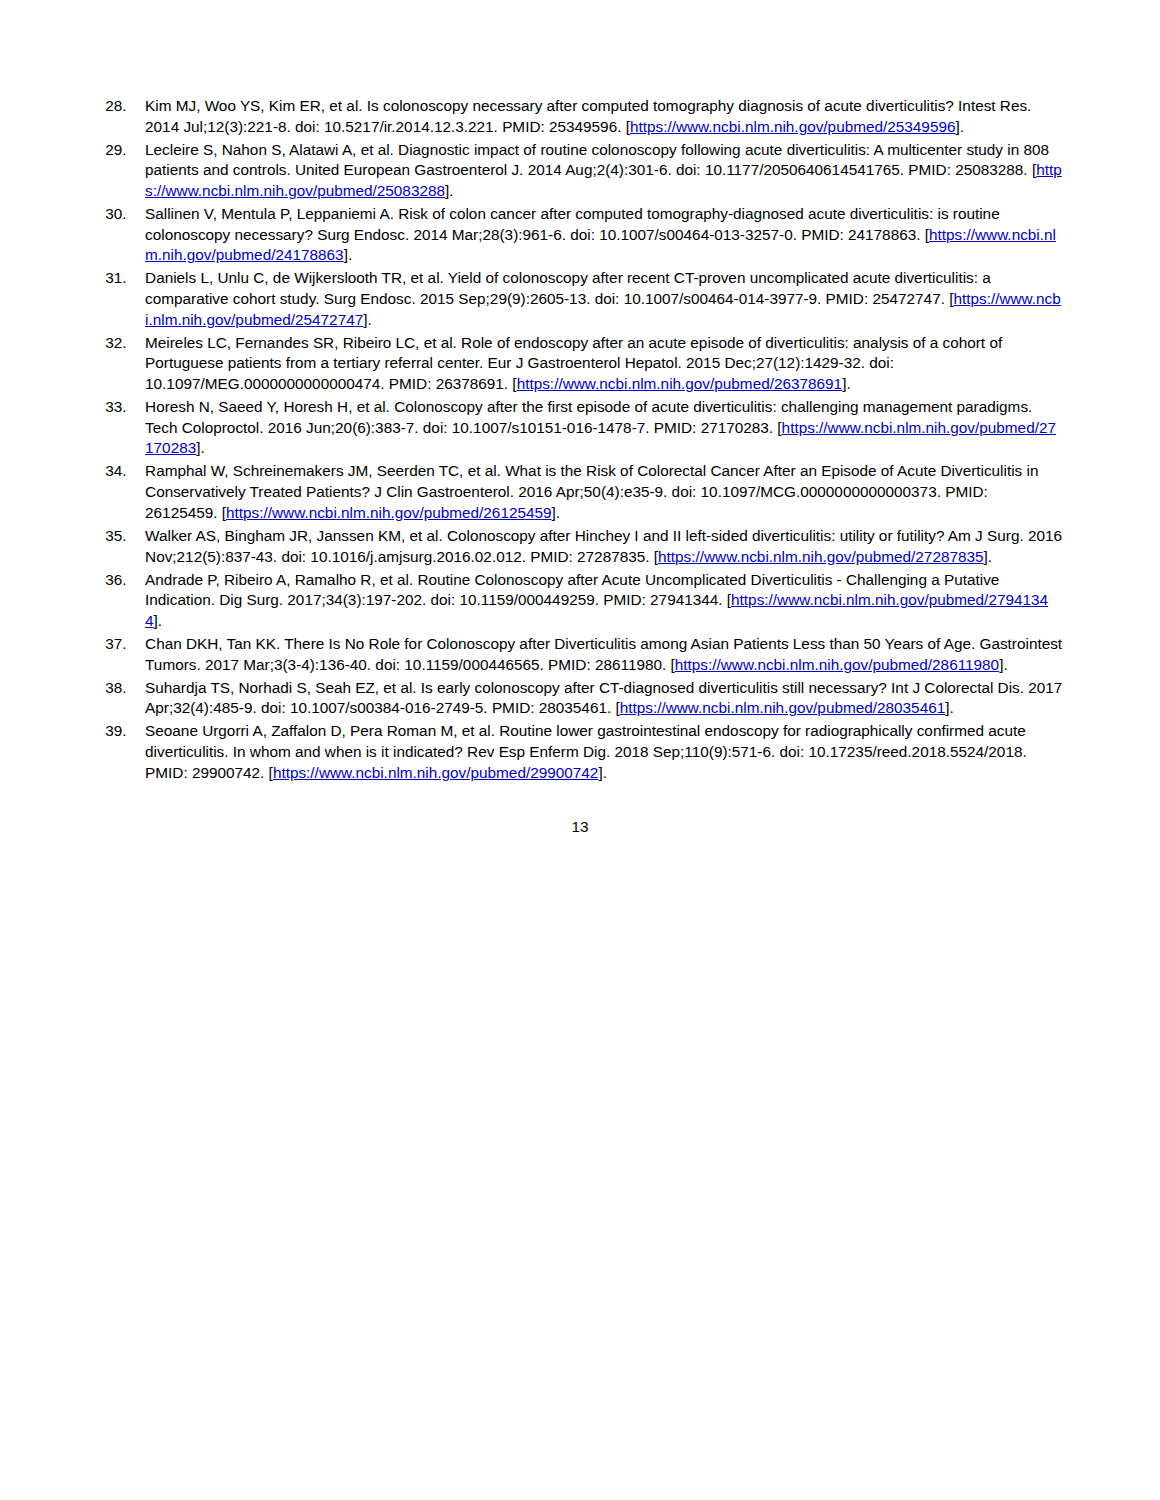28. Kim MJ, Woo YS, Kim ER, et al. Is colonoscopy necessary after computed tomography diagnosis of acute diverticulitis? Intest Res. 2014 Jul;12(3):221-8. doi: 10.5217/ir.2014.12.3.221. PMID: 25349596. [https://www.ncbi.nlm.nih.gov/pubmed/25349596].
29. Lecleire S, Nahon S, Alatawi A, et al. Diagnostic impact of routine colonoscopy following acute diverticulitis: A multicenter study in 808 patients and controls. United European Gastroenterol J. 2014 Aug;2(4):301-6. doi: 10.1177/2050640614541765. PMID: 25083288. [https://www.ncbi.nlm.nih.gov/pubmed/25083288].
30. Sallinen V, Mentula P, Leppaniemi A. Risk of colon cancer after computed tomography-diagnosed acute diverticulitis: is routine colonoscopy necessary? Surg Endosc. 2014 Mar;28(3):961-6. doi: 10.1007/s00464-013-3257-0. PMID: 24178863. [https://www.ncbi.nlm.nih.gov/pubmed/24178863].
31. Daniels L, Unlu C, de Wijkerslooth TR, et al. Yield of colonoscopy after recent CT-proven uncomplicated acute diverticulitis: a comparative cohort study. Surg Endosc. 2015 Sep;29(9):2605-13. doi: 10.1007/s00464-014-3977-9. PMID: 25472747. [https://www.ncbi.nlm.nih.gov/pubmed/25472747].
32. Meireles LC, Fernandes SR, Ribeiro LC, et al. Role of endoscopy after an acute episode of diverticulitis: analysis of a cohort of Portuguese patients from a tertiary referral center. Eur J Gastroenterol Hepatol. 2015 Dec;27(12):1429-32. doi: 10.1097/MEG.0000000000000474. PMID: 26378691. [https://www.ncbi.nlm.nih.gov/pubmed/26378691].
33. Horesh N, Saeed Y, Horesh H, et al. Colonoscopy after the first episode of acute diverticulitis: challenging management paradigms. Tech Coloproctol. 2016 Jun;20(6):383-7. doi: 10.1007/s10151-016-1478-7. PMID: 27170283. [https://www.ncbi.nlm.nih.gov/pubmed/27170283].
34. Ramphal W, Schreinemakers JM, Seerden TC, et al. What is the Risk of Colorectal Cancer After an Episode of Acute Diverticulitis in Conservatively Treated Patients? J Clin Gastroenterol. 2016 Apr;50(4):e35-9. doi: 10.1097/MCG.0000000000000373. PMID: 26125459. [https://www.ncbi.nlm.nih.gov/pubmed/26125459].
35. Walker AS, Bingham JR, Janssen KM, et al. Colonoscopy after Hinchey I and II left-sided diverticulitis: utility or futility? Am J Surg. 2016 Nov;212(5):837-43. doi: 10.1016/j.amjsurg.2016.02.012. PMID: 27287835. [https://www.ncbi.nlm.nih.gov/pubmed/27287835].
36. Andrade P, Ribeiro A, Ramalho R, et al. Routine Colonoscopy after Acute Uncomplicated Diverticulitis - Challenging a Putative Indication. Dig Surg. 2017;34(3):197-202. doi: 10.1159/000449259. PMID: 27941344. [https://www.ncbi.nlm.nih.gov/pubmed/27941344].
37. Chan DKH, Tan KK. There Is No Role for Colonoscopy after Diverticulitis among Asian Patients Less than 50 Years of Age. Gastrointest Tumors. 2017 Mar;3(3-4):136-40. doi: 10.1159/000446565. PMID: 28611980. [https://www.ncbi.nlm.nih.gov/pubmed/28611980].
38. Suhardja TS, Norhadi S, Seah EZ, et al. Is early colonoscopy after CT-diagnosed diverticulitis still necessary? Int J Colorectal Dis. 2017 Apr;32(4):485-9. doi: 10.1007/s00384-016-2749-5. PMID: 28035461. [https://www.ncbi.nlm.nih.gov/pubmed/28035461].
39. Seoane Urgorri A, Zaffalon D, Pera Roman M, et al. Routine lower gastrointestinal endoscopy for radiographically confirmed acute diverticulitis. In whom and when is it indicated? Rev Esp Enferm Dig. 2018 Sep;110(9):571-6. doi: 10.17235/reed.2018.5524/2018. PMID: 29900742. [https://www.ncbi.nlm.nih.gov/pubmed/29900742].
13